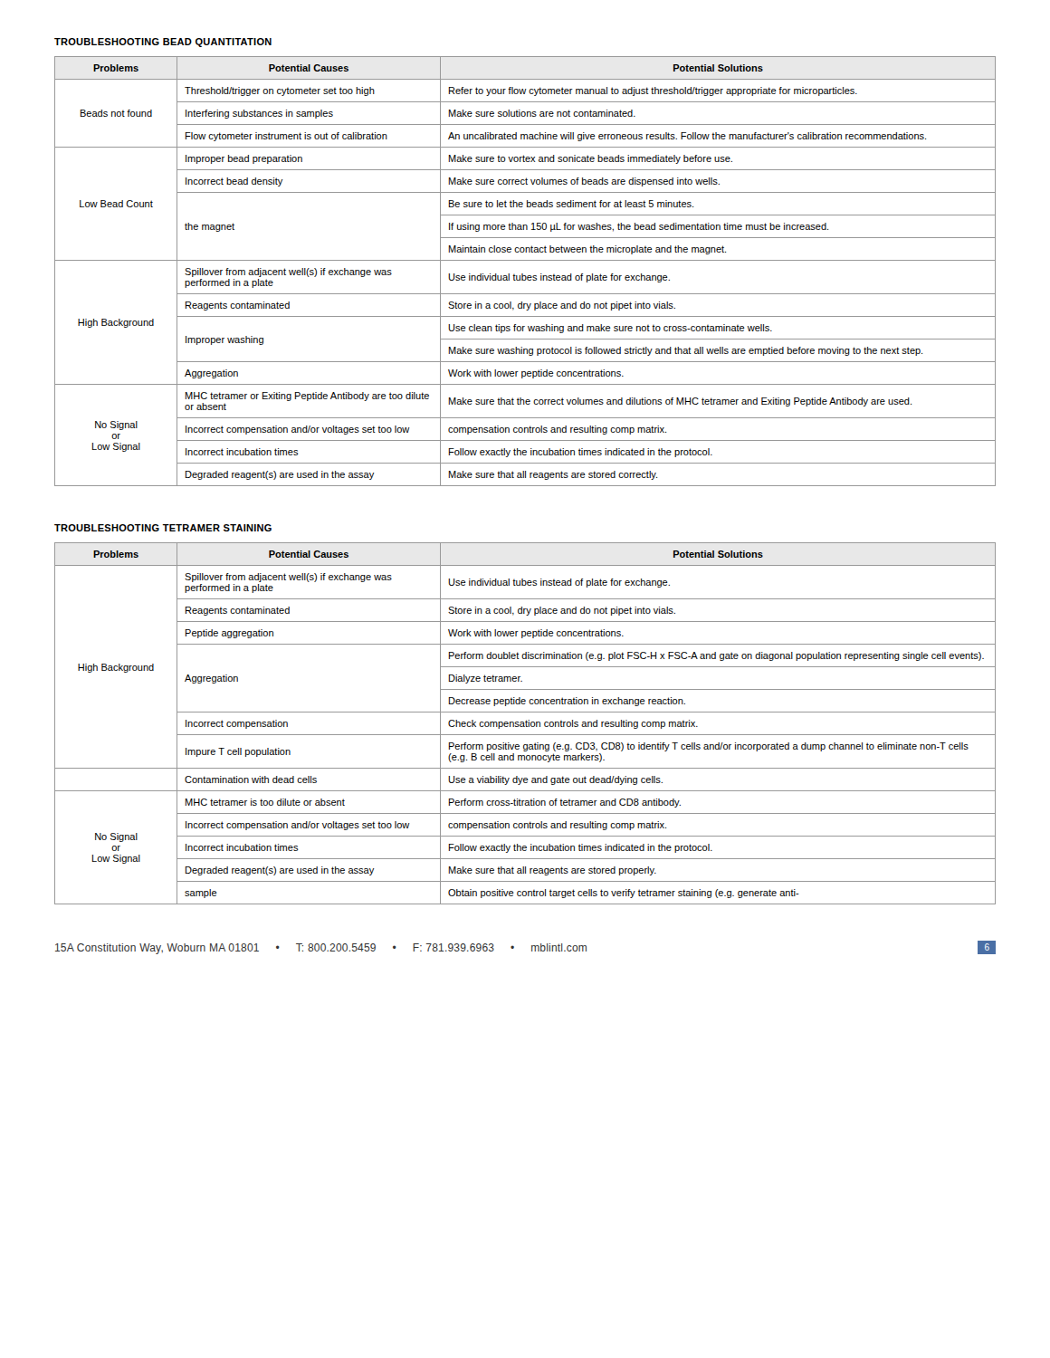TROUBLESHOOTING BEAD QUANTITATION
| Problems | Potential Causes | Potential Solutions |
| --- | --- | --- |
| Beads not found | Threshold/trigger on cytometer set too high | Refer to your flow cytometer manual to adjust threshold/trigger appropriate for microparticles. |
| Interfering substances in samples | Make sure solutions are not contaminated. |
| Flow cytometer instrument is out of calibration | An uncalibrated machine will give erroneous results. Follow the manufacturer's calibration recommendations. |
| Low Bead Count | Improper bead preparation | Make sure to vortex and sonicate beads immediately before use. |
| Incorrect bead density | Make sure correct volumes of beads are dispensed into wells. |
| the magnet | Be sure to let the beads sediment for at least 5 minutes. |
| If using more than 150 µL for washes, the bead sedimentation time must be increased. |
| Maintain close contact between the microplate and the magnet. |
| High Background | Spillover from adjacent well(s) if exchange was performed in a plate | Use individual tubes instead of plate for exchange. |
| Reagents contaminated | Store in a cool, dry place and do not pipet into vials. |
| Improper washing | Use clean tips for washing and make sure not to cross-contaminate wells. |
| Make sure washing protocol is followed strictly and that all wells are emptied before moving to the next step. |
| Aggregation | Work with lower peptide concentrations. |
| No Signal or Low Signal | MHC tetramer or Exiting Peptide Antibody are too dilute or absent | Make sure that the correct volumes and dilutions of MHC tetramer and Exiting Peptide Antibody are used. |
| Incorrect compensation and/or voltages set too low | compensation controls and resulting comp matrix. |
| Incorrect incubation times | Follow exactly the incubation times indicated in the protocol. |
| Degraded reagent(s) are used in the assay | Make sure that all reagents are stored correctly. |
TROUBLESHOOTING TETRAMER STAINING
| Problems | Potential Causes | Potential Solutions |
| --- | --- | --- |
| High Background | Spillover from adjacent well(s) if exchange was performed in a plate | Use individual tubes instead of plate for exchange. |
| Reagents contaminated | Store in a cool, dry place and do not pipet into vials. |
| Peptide aggregation | Work with lower peptide concentrations. |
| Aggregation | Perform doublet discrimination (e.g. plot FSC-H x FSC-A and gate on diagonal population representing single cell events). |
| Dialyze tetramer. |
| Decrease peptide concentration in exchange reaction. |
| Incorrect compensation | Check compensation controls and resulting comp matrix. |
| Impure T cell population | Perform positive gating (e.g. CD3, CD8) to identify T cells and/or incorporated a dump channel to eliminate non-T cells (e.g. B cell and monocyte markers). |
| | Contamination with dead cells | Use a viability dye and gate out dead/dying cells. |
| No Signal or Low Signal | MHC tetramer is too dilute or absent | Perform cross-titration of tetramer and CD8 antibody. |
| Incorrect compensation and/or voltages set too low | compensation controls and resulting comp matrix. |
| Incorrect incubation times | Follow exactly the incubation times indicated in the protocol. |
| Degraded reagent(s) are used in the assay | Make sure that all reagents are stored properly. |
| sample | Obtain positive control target cells to verify tetramer staining (e.g. generate anti- |
15A Constitution Way, Woburn MA 01801•T: 800.200.5459•F: 781.939.6963•mblintl.com
6